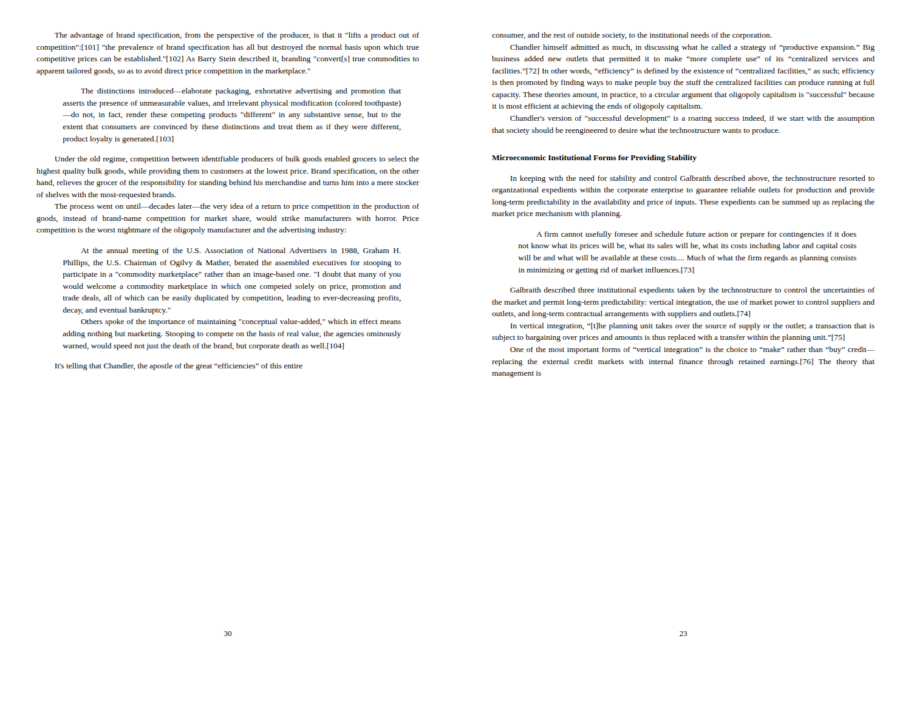The advantage of brand specification, from the perspective of the producer, is that it "lifts a product out of competition":[101] "the prevalence of brand specification has all but destroyed the normal basis upon which true competitive prices can be established."[102] As Barry Stein described it, branding "convert[s] true commodities to apparent tailored goods, so as to avoid direct price competition in the marketplace."
The distinctions introduced—elaborate packaging, exhortative advertising and promotion that asserts the presence of unmeasurable values, and irrelevant physical modification (colored toothpaste)—do not, in fact, render these competing products "different" in any substantive sense, but to the extent that consumers are convinced by these distinctions and treat them as if they were different, product loyalty is generated.[103]
Under the old regime, competition between identifiable producers of bulk goods enabled grocers to select the highest quality bulk goods, while providing them to customers at the lowest price. Brand specification, on the other hand, relieves the grocer of the responsibility for standing behind his merchandise and turns him into a mere stocker of shelves with the most-requested brands.
The process went on until—decades later—the very idea of a return to price competition in the production of goods, instead of brand-name competition for market share, would strike manufacturers with horror. Price competition is the worst nightmare of the oligopoly manufacturer and the advertising industry:
At the annual meeting of the U.S. Association of National Advertisers in 1988, Graham H. Phillips, the U.S. Chairman of Ogilvy & Mather, berated the assembled executives for stooping to participate in a "commodity marketplace" rather than an image-based one. "I doubt that many of you would welcome a commodity marketplace in which one competed solely on price, promotion and trade deals, all of which can be easily duplicated by competition, leading to ever-decreasing profits, decay, and eventual bankruptcy."
Others spoke of the importance of maintaining "conceptual value-added," which in effect means adding nothing but marketing. Stooping to compete on the basis of real value, the agencies ominously warned, would speed not just the death of the brand, but corporate death as well.[104]
It's telling that Chandler, the apostle of the great “efficiencies” of this entire
30
consumer, and the rest of outside society, to the institutional needs of the corporation.
Chandler himself admitted as much, in discussing what he called a strategy of “productive expansion.” Big business added new outlets that permitted it to make “more complete use” of its “centralized services and facilities.”[72] In other words, “efficiency” is defined by the existence of “centralized facilities,” as such; efficiency is then promoted by finding ways to make people buy the stuff the centralized facilities can produce running at full capacity. These theories amount, in practice, to a circular argument that oligopoly capitalism is "successful" because it is most efficient at achieving the ends of oligopoly capitalism.
Chandler's version of "successful development" is a roaring success indeed, if we start with the assumption that society should be reengineered to desire what the technostructure wants to produce.
Microeconomic Institutional Forms for Providing Stability
In keeping with the need for stability and control Galbraith described above, the technostructure resorted to organizational expedients within the corporate enterprise to guarantee reliable outlets for production and provide long-term predictability in the availability and price of inputs. These expedients can be summed up as replacing the market price mechanism with planning.
A firm cannot usefully foresee and schedule future action or prepare for contingencies if it does not know what its prices will be, what its sales will be, what its costs including labor and capital costs will be and what will be available at these costs.... Much of what the firm regards as planning consists in minimizing or getting rid of market influences.[73]
Galbraith described three institutional expedients taken by the technostructure to control the uncertainties of the market and permit long-term predictability: vertical integration, the use of market power to control suppliers and outlets, and long-term contractual arrangements with suppliers and outlets.[74]
In vertical integration, “[t]he planning unit takes over the source of supply or the outlet; a transaction that is subject to bargaining over prices and amounts is thus replaced with a transfer within the planning unit.”[75]
One of the most important forms of “vertical integration” is the choice to “make” rather than “buy” credit—replacing the external credit markets with internal finance through retained earnings.[76] The theory that management is
23